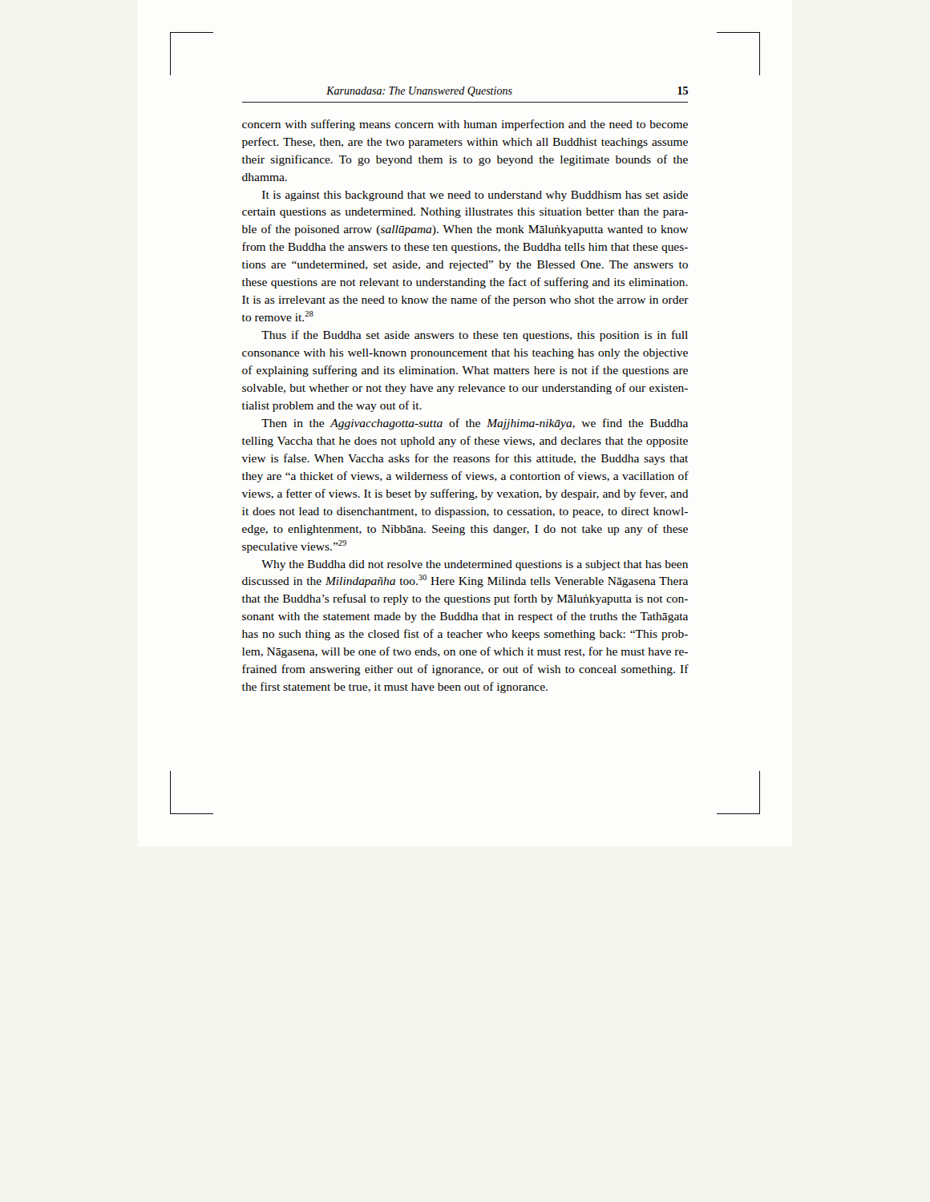Karunadasa: The Unanswered Questions 15
concern with suffering means concern with human imperfection and the need to become perfect. These, then, are the two parameters within which all Buddhist teachings assume their significance. To go beyond them is to go beyond the legitimate bounds of the dhamma.
It is against this background that we need to understand why Buddhism has set aside certain questions as undetermined. Nothing illustrates this situation better than the parable of the poisoned arrow (sallūpama). When the monk Māluṅkyaputta wanted to know from the Buddha the answers to these ten questions, the Buddha tells him that these questions are “undetermined, set aside, and rejected” by the Blessed One. The answers to these questions are not relevant to understanding the fact of suffering and its elimination. It is as irrelevant as the need to know the name of the person who shot the arrow in order to remove it.28
Thus if the Buddha set aside answers to these ten questions, this position is in full consonance with his well-known pronouncement that his teaching has only the objective of explaining suffering and its elimination. What matters here is not if the questions are solvable, but whether or not they have any relevance to our understanding of our existentialist problem and the way out of it.
Then in the Aggivacchagotta-sutta of the Majjhima-nikāya, we find the Buddha telling Vaccha that he does not uphold any of these views, and declares that the opposite view is false. When Vaccha asks for the reasons for this attitude, the Buddha says that they are “a thicket of views, a wilderness of views, a contortion of views, a vacillation of views, a fetter of views. It is beset by suffering, by vexation, by despair, and by fever, and it does not lead to disenchantment, to dispassion, to cessation, to peace, to direct knowledge, to enlightenment, to Nibbāna. Seeing this danger, I do not take up any of these speculative views.”29
Why the Buddha did not resolve the undetermined questions is a subject that has been discussed in the Milindapañha too.30 Here King Milinda tells Venerable Nāgasena Thera that the Buddha’s refusal to reply to the questions put forth by Māluṅkyaputta is not consonant with the statement made by the Buddha that in respect of the truths the Tathāgata has no such thing as the closed fist of a teacher who keeps something back: “This problem, Nāgasena, will be one of two ends, on one of which it must rest, for he must have refrained from answering either out of ignorance, or out of wish to conceal something. If the first statement be true, it must have been out of ignorance.